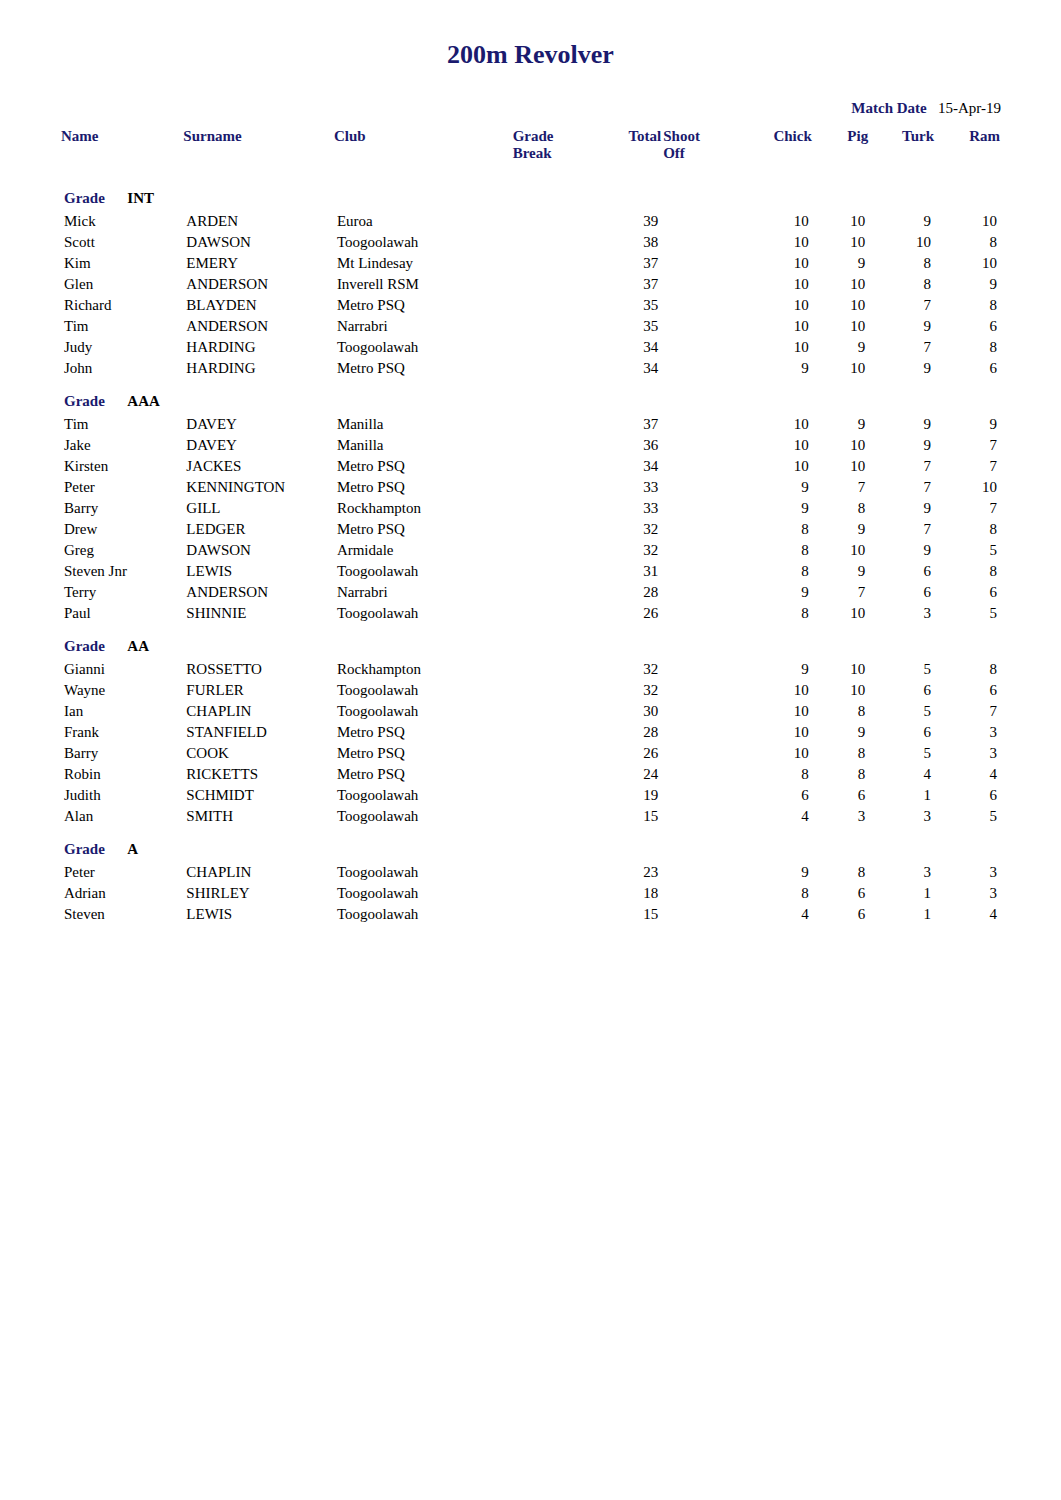200m Revolver
Match Date 15-Apr-19
| Name | Surname | Club | Grade Break | Total | Shoot Off | Chick | Pig | Turk | Ram |
| --- | --- | --- | --- | --- | --- | --- | --- | --- | --- |
| Grade INT | |
| Mick | ARDEN | Euroa | | 39 | | 10 | 10 | 9 | 10 |
| Scott | DAWSON | Toogoolawah | | 38 | | 10 | 10 | 10 | 8 |
| Kim | EMERY | Mt Lindesay | | 37 | | 10 | 9 | 8 | 10 |
| Glen | ANDERSON | Inverell RSM | | 37 | | 10 | 10 | 8 | 9 |
| Richard | BLAYDEN | Metro PSQ | | 35 | | 10 | 10 | 7 | 8 |
| Tim | ANDERSON | Narrabri | | 35 | | 10 | 10 | 9 | 6 |
| Judy | HARDING | Toogoolawah | | 34 | | 10 | 9 | 7 | 8 |
| John | HARDING | Metro PSQ | | 34 | | 9 | 10 | 9 | 6 |
| Grade AAA | |
| Tim | DAVEY | Manilla | | 37 | | 10 | 9 | 9 | 9 |
| Jake | DAVEY | Manilla | | 36 | | 10 | 10 | 9 | 7 |
| Kirsten | JACKES | Metro PSQ | | 34 | | 10 | 10 | 7 | 7 |
| Peter | KENNINGTON | Metro PSQ | | 33 | | 9 | 7 | 7 | 10 |
| Barry | GILL | Rockhampton | | 33 | | 9 | 8 | 9 | 7 |
| Drew | LEDGER | Metro PSQ | | 32 | | 8 | 9 | 7 | 8 |
| Greg | DAWSON | Armidale | | 32 | | 8 | 10 | 9 | 5 |
| Steven Jnr | LEWIS | Toogoolawah | | 31 | | 8 | 9 | 6 | 8 |
| Terry | ANDERSON | Narrabri | | 28 | | 9 | 7 | 6 | 6 |
| Paul | SHINNIE | Toogoolawah | | 26 | | 8 | 10 | 3 | 5 |
| Grade AA | |
| Gianni | ROSSETTO | Rockhampton | | 32 | | 9 | 10 | 5 | 8 |
| Wayne | FURLER | Toogoolawah | | 32 | | 10 | 10 | 6 | 6 |
| Ian | CHAPLIN | Toogoolawah | | 30 | | 10 | 8 | 5 | 7 |
| Frank | STANFIELD | Metro PSQ | | 28 | | 10 | 9 | 6 | 3 |
| Barry | COOK | Metro PSQ | | 26 | | 10 | 8 | 5 | 3 |
| Robin | RICKETTS | Metro PSQ | | 24 | | 8 | 8 | 4 | 4 |
| Judith | SCHMIDT | Toogoolawah | | 19 | | 6 | 6 | 1 | 6 |
| Alan | SMITH | Toogoolawah | | 15 | | 4 | 3 | 3 | 5 |
| Grade A | |
| Peter | CHAPLIN | Toogoolawah | | 23 | | 9 | 8 | 3 | 3 |
| Adrian | SHIRLEY | Toogoolawah | | 18 | | 8 | 6 | 1 | 3 |
| Steven | LEWIS | Toogoolawah | | 15 | | 4 | 6 | 1 | 4 |